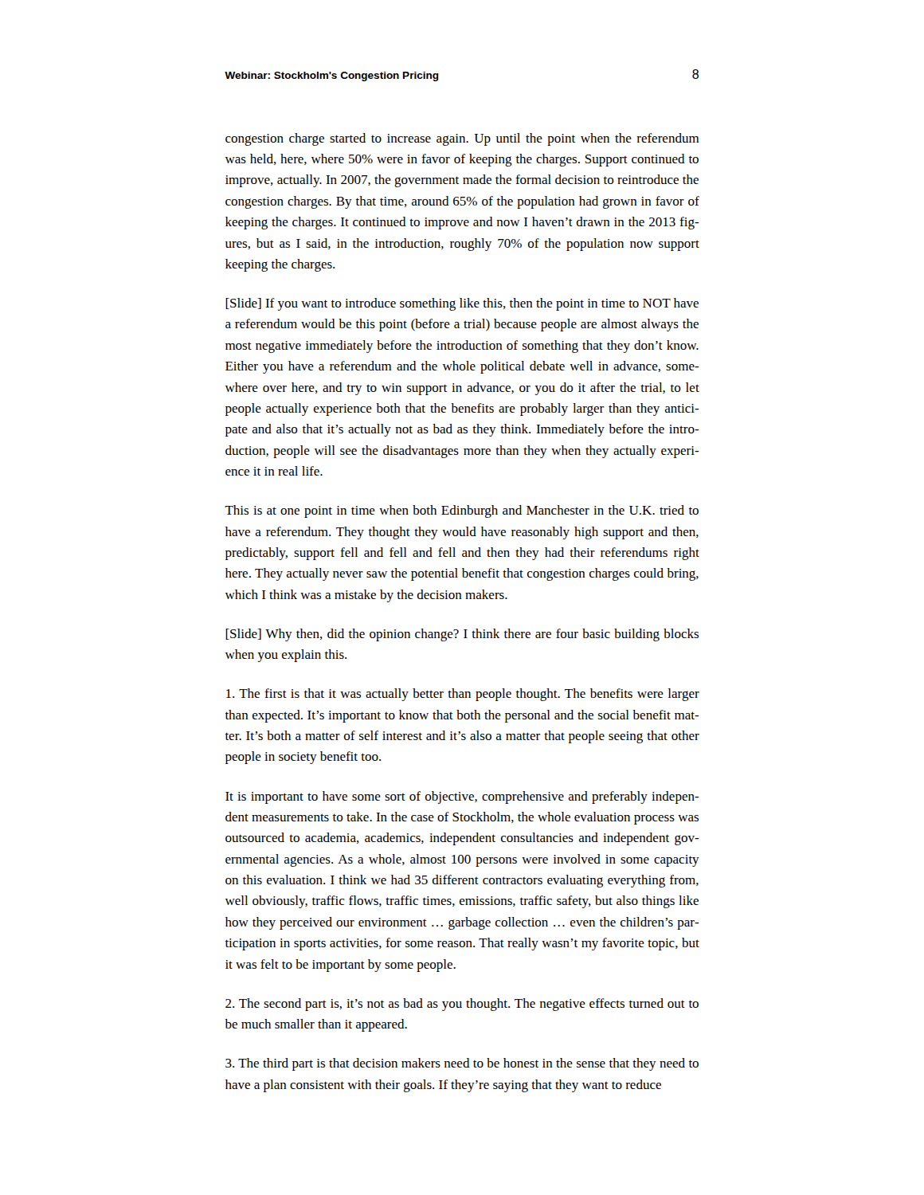Webinar: Stockholm's Congestion Pricing 8
congestion charge started to increase again. Up until the point when the referendum was held, here, where 50% were in favor of keeping the charges. Support continued to improve, actually. In 2007, the government made the formal decision to reintroduce the congestion charges. By that time, around 65% of the population had grown in favor of keeping the charges. It continued to improve and now I haven’t drawn in the 2013 figures, but as I said, in the introduction, roughly 70% of the population now support keeping the charges.
[Slide] If you want to introduce something like this, then the point in time to NOT have a referendum would be this point (before a trial) because people are almost always the most negative immediately before the introduction of something that they don’t know. Either you have a referendum and the whole political debate well in advance, somewhere over here, and try to win support in advance, or you do it after the trial, to let people actually experience both that the benefits are probably larger than they anticipate and also that it’s actually not as bad as they think. Immediately before the introduction, people will see the disadvantages more than they when they actually experience it in real life.
This is at one point in time when both Edinburgh and Manchester in the U.K. tried to have a referendum. They thought they would have reasonably high support and then, predictably, support fell and fell and fell and then they had their referendums right here. They actually never saw the potential benefit that congestion charges could bring, which I think was a mistake by the decision makers.
[Slide] Why then, did the opinion change? I think there are four basic building blocks when you explain this.
1. The first is that it was actually better than people thought. The benefits were larger than expected. It’s important to know that both the personal and the social benefit matter. It’s both a matter of self interest and it’s also a matter that people seeing that other people in society benefit too.
It is important to have some sort of objective, comprehensive and preferably independent measurements to take. In the case of Stockholm, the whole evaluation process was outsourced to academia, academics, independent consultancies and independent governmental agencies. As a whole, almost 100 persons were involved in some capacity on this evaluation. I think we had 35 different contractors evaluating everything from, well obviously, traffic flows, traffic times, emissions, traffic safety, but also things like how they perceived our environment … garbage collection … even the children’s participation in sports activities, for some reason. That really wasn’t my favorite topic, but it was felt to be important by some people.
2. The second part is, it’s not as bad as you thought. The negative effects turned out to be much smaller than it appeared.
3. The third part is that decision makers need to be honest in the sense that they need to have a plan consistent with their goals. If they’re saying that they want to reduce